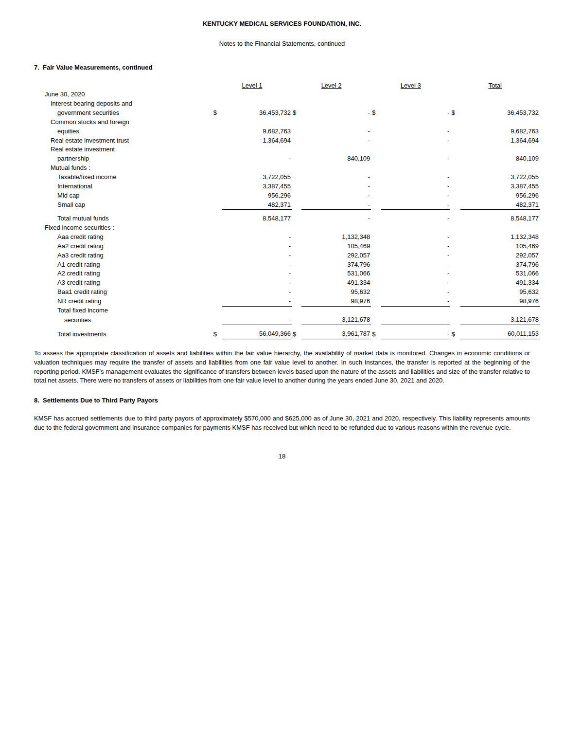KENTUCKY MEDICAL SERVICES FOUNDATION, INC.
Notes to the Financial Statements, continued
7. Fair Value Measurements, continued
| | Level 1 | Level 2 | Level 3 | Total |
| June 30, 2020 | |
| Interest bearing deposits and | |
| government securities | $ | 36,453,732 | $ | - | $ | - | $ | 36,453,732 |
| Common stocks and foreign | |
| equities | | 9,682,763 | | - | | - | | 9,682,763 |
| Real estate investment trust | | 1,364,694 | | - | | - | | 1,364,694 |
| Real estate investment | |
| partnership | | - | | 840,109 | | - | | 840,109 |
| Mutual funds : | |
| Taxable/fixed income | | 3,722,055 | | - | | - | | 3,722,055 |
| International | | 3,387,455 | | - | | - | | 3,387,455 |
| Mid cap | | 956,296 | | - | | - | | 956,296 |
| Small cap | | 482,371 | | - | | - | | 482,371 |
| Total mutual funds | | 8,548,177 | | - | | - | | 8,548,177 |
| Fixed income securities : | |
| Aaa credit rating | | - | | 1,132,348 | | - | | 1,132,348 |
| Aa2 credit rating | | - | | 105,469 | | - | | 105,469 |
| Aa3 credit rating | | - | | 292,057 | | - | | 292,057 |
| A1 credit rating | | - | | 374,796 | | - | | 374,796 |
| A2 credit rating | | - | | 531,066 | | - | | 531,066 |
| A3 credit rating | | - | | 491,334 | | - | | 491,334 |
| Baa1 credit rating | | - | | 95,632 | | - | | 95,632 |
| NR credit rating | | - | | 98,976 | | - | | 98,976 |
| Total fixed income | |
| securities | | - | | 3,121,678 | | - | | 3,121,678 |
| Total investments | $ | 56,049,366 | $ | 3,961,787 | $ | - | $ | 60,011,153 |
To assess the appropriate classification of assets and liabilities within the fair value hierarchy, the availability of market data is monitored. Changes in economic conditions or valuation techniques may require the transfer of assets and liabilities from one fair value level to another. In such instances, the transfer is reported at the beginning of the reporting period. KMSF's management evaluates the significance of transfers between levels based upon the nature of the assets and liabilities and size of the transfer relative to total net assets. There were no transfers of assets or liabilities from one fair value level to another during the years ended June 30, 2021 and 2020.
8. Settlements Due to Third Party Payors
KMSF has accrued settlements due to third party payors of approximately $570,000 and $625,000 as of June 30, 2021 and 2020, respectively. This liability represents amounts due to the federal government and insurance companies for payments KMSF has received but which need to be refunded due to various reasons within the revenue cycle.
18